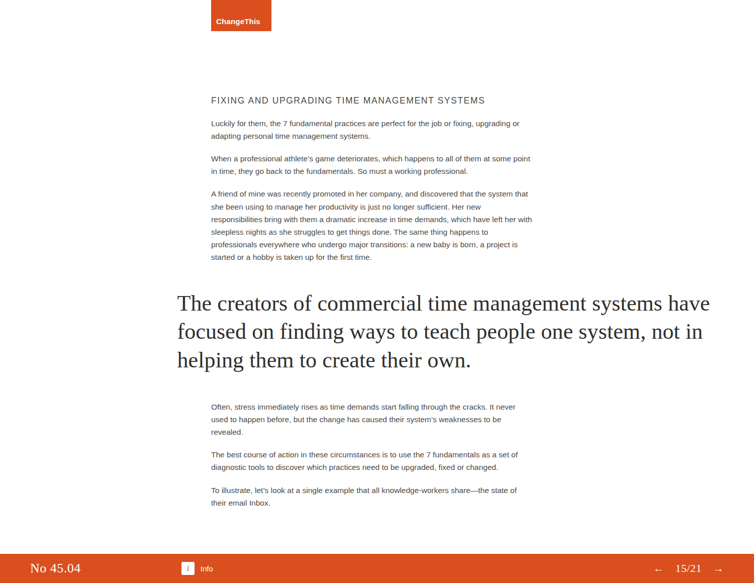ChangeThis
Fixing and Upgrading Time Management Systems
Luckily for them, the 7 fundamental practices are perfect for the job or fixing, upgrading or adapting personal time management systems.
When a professional athlete’s game deteriorates, which happens to all of them at some point in time, they go back to the fundamentals. So must a working professional.
A friend of mine was recently promoted in her company, and discovered that the system that she been using to manage her productivity is just no longer sufficient. Her new responsibilities bring with them a dramatic increase in time demands, which have left her with sleepless nights as she struggles to get things done. The same thing happens to professionals everywhere who undergo major transitions: a new baby is born, a project is started or a hobby is taken up for the first time.
The creators of commercial time management systems have focused on finding ways to teach people one system, not in helping them to create their own.
Often, stress immediately rises as time demands start falling through the cracks. It never used to happen before, but the change has caused their system’s weaknesses to be revealed.
The best course of action in these circumstances is to use the 7 fundamentals as a set of diagnostic tools to discover which practices need to be upgraded, fixed or changed.
To illustrate, let’s look at a single example that all knowledge-workers share—the state of their email Inbox.
No 45.04
i Info
← 15/21 →